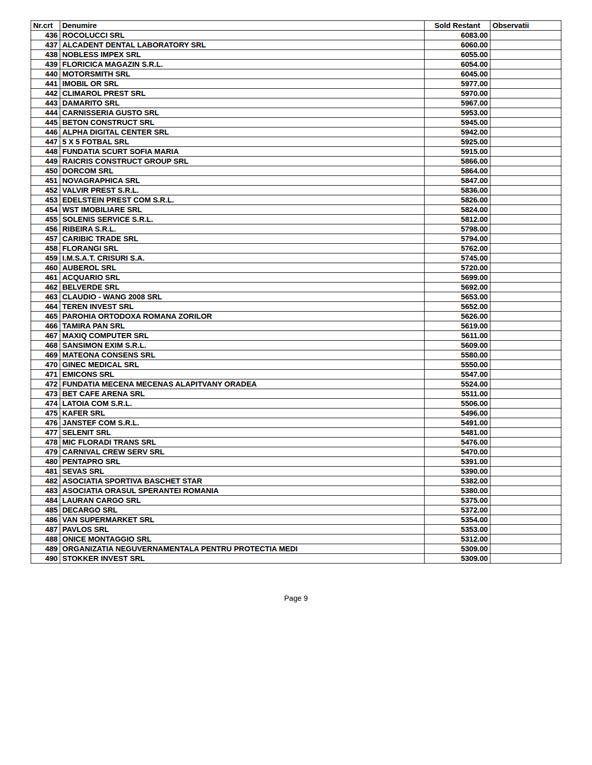| Nr.crt | Denumire | Sold Restant | Observatii |
| --- | --- | --- | --- |
| 436 | ROCOLUCCI SRL | 6083.00 | |
| 437 | ALCADENT DENTAL LABORATORY SRL | 6060.00 | |
| 438 | NOBLESS IMPEX SRL | 6055.00 | |
| 439 | FLORICICA MAGAZIN S.R.L. | 6054.00 | |
| 440 | MOTORSMITH SRL | 6045.00 | |
| 441 | IMOBIL OR SRL | 5977.00 | |
| 442 | CLIMAROL PREST SRL | 5970.00 | |
| 443 | DAMARITO SRL | 5967.00 | |
| 444 | CARNISSERIA GUSTO SRL | 5953.00 | |
| 445 | BETON CONSTRUCT SRL | 5945.00 | |
| 446 | ALPHA DIGITAL CENTER SRL | 5942.00 | |
| 447 | 5 X 5 FOTBAL SRL | 5925.00 | |
| 448 | FUNDATIA SCURT SOFIA MARIA | 5915.00 | |
| 449 | RAICRIS CONSTRUCT GROUP SRL | 5866.00 | |
| 450 | DORCOM SRL | 5864.00 | |
| 451 | NOVAGRAPHICA SRL | 5847.00 | |
| 452 | VALVIR PREST S.R.L. | 5836.00 | |
| 453 | EDELSTEIN PREST COM S.R.L. | 5826.00 | |
| 454 | WST IMOBILIARE SRL | 5824.00 | |
| 455 | SOLENIS SERVICE S.R.L. | 5812.00 | |
| 456 | RIBEIRA S.R.L. | 5798.00 | |
| 457 | CARIBIC TRADE SRL | 5794.00 | |
| 458 | FLORANGI SRL | 5762.00 | |
| 459 | I.M.S.A.T. CRISURI S.A. | 5745.00 | |
| 460 | AUBEROL SRL | 5720.00 | |
| 461 | ACQUARIO SRL | 5699.00 | |
| 462 | BELVERDE SRL | 5692.00 | |
| 463 | CLAUDIO - WANG 2008 SRL | 5653.00 | |
| 464 | TEREN INVEST SRL | 5652.00 | |
| 465 | PAROHIA ORTODOXA ROMANA ZORILOR | 5626.00 | |
| 466 | TAMIRA PAN SRL | 5619.00 | |
| 467 | MAXIQ COMPUTER SRL | 5611.00 | |
| 468 | SANSIMON EXIM S.R.L. | 5609.00 | |
| 469 | MATEONA CONSENS SRL | 5580.00 | |
| 470 | GINEC MEDICAL SRL | 5550.00 | |
| 471 | EMICONS SRL | 5547.00 | |
| 472 | FUNDATIA MECENA MECENAS ALAPITVANY ORADEA | 5524.00 | |
| 473 | BET CAFE ARENA SRL | 5511.00 | |
| 474 | LATOIA COM S.R.L. | 5506.00 | |
| 475 | KAFER SRL | 5496.00 | |
| 476 | JANSTEF COM S.R.L. | 5491.00 | |
| 477 | SELENIT SRL | 5481.00 | |
| 478 | MIC FLORADI TRANS SRL | 5476.00 | |
| 479 | CARNIVAL CREW SERV SRL | 5470.00 | |
| 480 | PENTAPRO SRL | 5391.00 | |
| 481 | SEVAS SRL | 5390.00 | |
| 482 | ASOCIATIA SPORTIVA BASCHET STAR | 5382.00 | |
| 483 | ASOCIATIA ORASUL SPERANTEI ROMANIA | 5380.00 | |
| 484 | LAURAN CARGO SRL | 5375.00 | |
| 485 | DECARGO SRL | 5372.00 | |
| 486 | VAN SUPERMARKET SRL | 5354.00 | |
| 487 | PAVLOS SRL | 5353.00 | |
| 488 | ONICE MONTAGGIO SRL | 5312.00 | |
| 489 | ORGANIZATIA NEGUVERNAMENTALA PENTRU PROTECTIA MEDI | 5309.00 | |
| 490 | STOKKER INVEST SRL | 5309.00 | |
Page 9